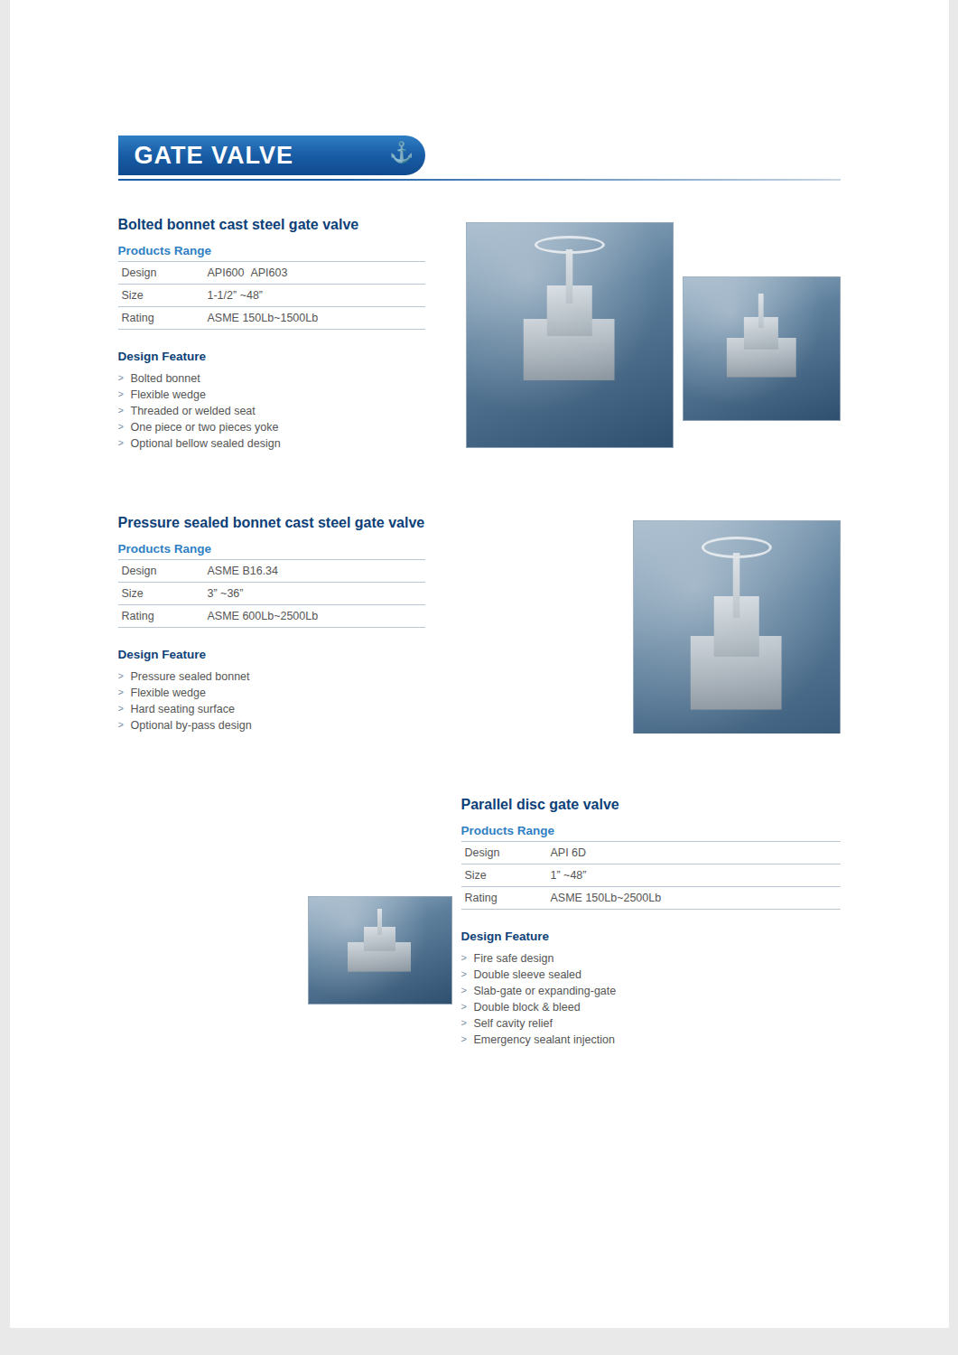GATE VALVE
⚓
Bolted bonnet cast steel gate valve
Products Range
| Design | API600 API603 |
| Size | 1-1/2” ~48” |
| Rating | ASME 150Lb~1500Lb |
Design Feature
Bolted bonnet
Flexible wedge
Threaded or welded seat
One piece or two pieces yoke
Optional bellow sealed design
Pressure sealed bonnet cast steel gate valve
Products Range
| Design | ASME B16.34 |
| Size | 3” ~36” |
| Rating | ASME 600Lb~2500Lb |
Design Feature
Pressure sealed bonnet
Flexible wedge
Hard seating surface
Optional by-pass design
Parallel disc gate valve
Products Range
| Design | API 6D |
| Size | 1” ~48” |
| Rating | ASME 150Lb~2500Lb |
Design Feature
Fire safe design
Double sleeve sealed
Slab-gate or expanding-gate
Double block & bleed
Self cavity relief
Emergency sealant injection